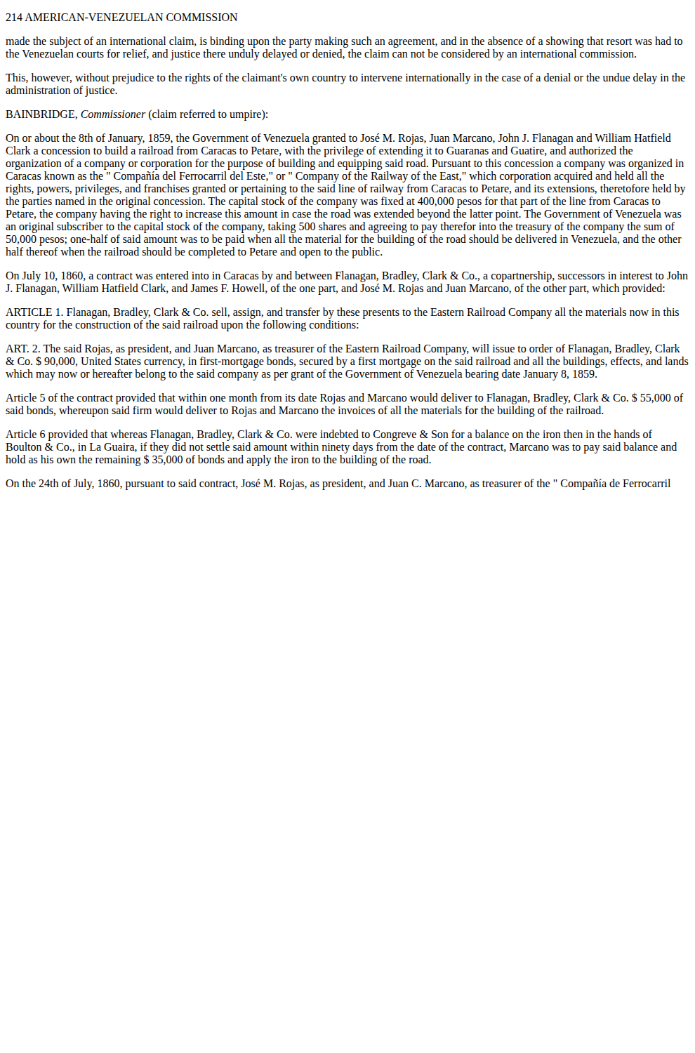214 AMERICAN-VENEZUELAN COMMISSION
made the subject of an international claim, is binding upon the party making such an agreement, and in the absence of a showing that resort was had to the Venezuelan courts for relief, and justice there unduly delayed or denied, the claim can not be considered by an international commission.
This, however, without prejudice to the rights of the claimant's own country to intervene internationally in the case of a denial or the undue delay in the administration of justice.
BAINBRIDGE, Commissioner (claim referred to umpire):
On or about the 8th of January, 1859, the Government of Venezuela granted to José M. Rojas, Juan Marcano, John J. Flanagan and William Hatfield Clark a concession to build a railroad from Caracas to Petare, with the privilege of extending it to Guaranas and Guatire, and authorized the organization of a company or corporation for the purpose of building and equipping said road. Pursuant to this concession a company was organized in Caracas known as the " Compañía del Ferrocarril del Este," or " Company of the Railway of the East," which corporation acquired and held all the rights, powers, privileges, and franchises granted or pertaining to the said line of railway from Caracas to Petare, and its extensions, theretofore held by the parties named in the original concession. The capital stock of the company was fixed at 400,000 pesos for that part of the line from Caracas to Petare, the company having the right to increase this amount in case the road was extended beyond the latter point. The Government of Venezuela was an original subscriber to the capital stock of the company, taking 500 shares and agreeing to pay therefor into the treasury of the company the sum of 50,000 pesos; one-half of said amount was to be paid when all the material for the building of the road should be delivered in Venezuela, and the other half thereof when the railroad should be completed to Petare and open to the public.
On July 10, 1860, a contract was entered into in Caracas by and between Flanagan, Bradley, Clark & Co., a copartnership, successors in interest to John J. Flanagan, William Hatfield Clark, and James F. Howell, of the one part, and José M. Rojas and Juan Marcano, of the other part, which provided:
ARTICLE 1. Flanagan, Bradley, Clark & Co. sell, assign, and transfer by these presents to the Eastern Railroad Company all the materials now in this country for the construction of the said railroad upon the following conditions:
ART. 2. The said Rojas, as president, and Juan Marcano, as treasurer of the Eastern Railroad Company, will issue to order of Flanagan, Bradley, Clark & Co. $ 90,000, United States currency, in first-mortgage bonds, secured by a first mortgage on the said railroad and all the buildings, effects, and lands which may now or hereafter belong to the said company as per grant of the Government of Venezuela bearing date January 8, 1859.
Article 5 of the contract provided that within one month from its date Rojas and Marcano would deliver to Flanagan, Bradley, Clark & Co. $ 55,000 of said bonds, whereupon said firm would deliver to Rojas and Marcano the invoices of all the materials for the building of the railroad.
Article 6 provided that whereas Flanagan, Bradley, Clark & Co. were indebted to Congreve & Son for a balance on the iron then in the hands of Boulton & Co., in La Guaira, if they did not settle said amount within ninety days from the date of the contract, Marcano was to pay said balance and hold as his own the remaining $ 35,000 of bonds and apply the iron to the building of the road.
On the 24th of July, 1860, pursuant to said contract, José M. Rojas, as president, and Juan C. Marcano, as treasurer of the " Compañía de Ferrocarril